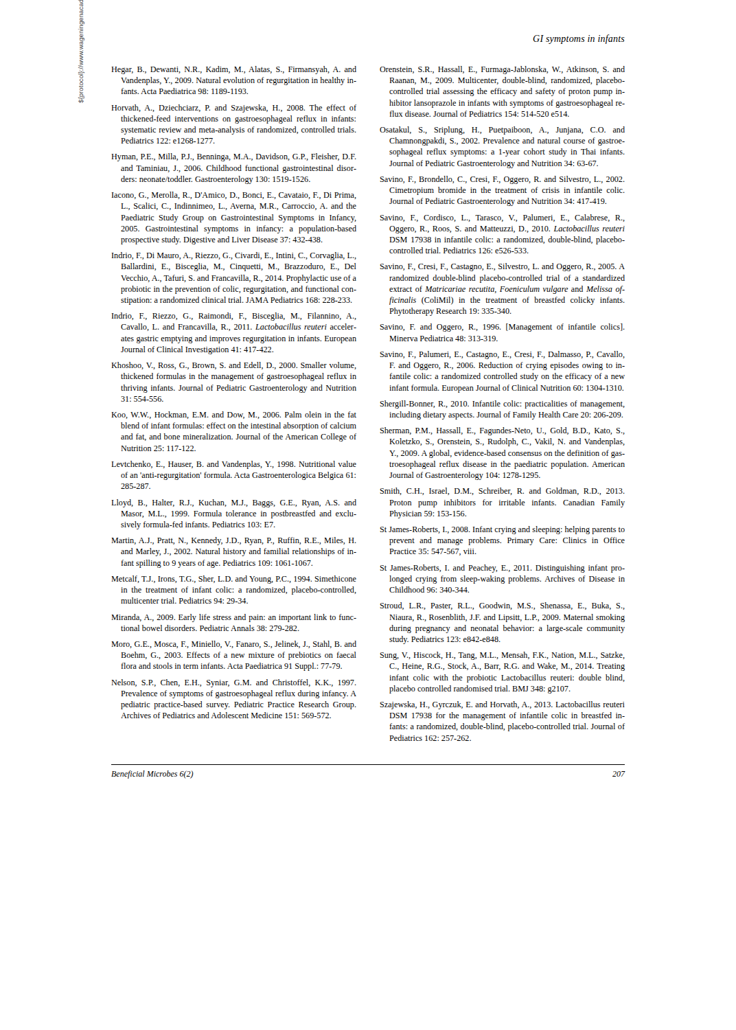${protocol}://www.wageningenacademic.com/doi/pdf/10.3920/BM2014.0075 - Tuesday, July 10, 2018 9:18:19 PM - IP Address:2.188.26.144
GI symptoms in infants
Hegar, B., Dewanti, N.R., Kadim, M., Alatas, S., Firmansyah, A. and Vandenplas, Y., 2009. Natural evolution of regurgitation in healthy infants. Acta Paediatrica 98: 1189-1193.
Horvath, A., Dziechciarz, P. and Szajewska, H., 2008. The effect of thickened-feed interventions on gastroesophageal reflux in infants: systematic review and meta-analysis of randomized, controlled trials. Pediatrics 122: e1268-1277.
Hyman, P.E., Milla, P.J., Benninga, M.A., Davidson, G.P., Fleisher, D.F. and Taminiau, J., 2006. Childhood functional gastrointestinal disorders: neonate/toddler. Gastroenterology 130: 1519-1526.
Iacono, G., Merolla, R., D'Amico, D., Bonci, E., Cavataio, F., Di Prima, L., Scalici, C., Indinnimeo, L., Averna, M.R., Carroccio, A. and the Paediatric Study Group on Gastrointestinal Symptoms in Infancy, 2005. Gastrointestinal symptoms in infancy: a population-based prospective study. Digestive and Liver Disease 37: 432-438.
Indrio, F., Di Mauro, A., Riezzo, G., Civardi, E., Intini, C., Corvaglia, L., Ballardini, E., Bisceglia, M., Cinquetti, M., Brazzoduro, E., Del Vecchio, A., Tafuri, S. and Francavilla, R., 2014. Prophylactic use of a probiotic in the prevention of colic, regurgitation, and functional constipation: a randomized clinical trial. JAMA Pediatrics 168: 228-233.
Indrio, F., Riezzo, G., Raimondi, F., Bisceglia, M., Filannino, A., Cavallo, L. and Francavilla, R., 2011. Lactobacillus reuteri accelerates gastric emptying and improves regurgitation in infants. European Journal of Clinical Investigation 41: 417-422.
Khoshoo, V., Ross, G., Brown, S. and Edell, D., 2000. Smaller volume, thickened formulas in the management of gastroesophageal reflux in thriving infants. Journal of Pediatric Gastroenterology and Nutrition 31: 554-556.
Koo, W.W., Hockman, E.M. and Dow, M., 2006. Palm olein in the fat blend of infant formulas: effect on the intestinal absorption of calcium and fat, and bone mineralization. Journal of the American College of Nutrition 25: 117-122.
Levtchenko, E., Hauser, B. and Vandenplas, Y., 1998. Nutritional value of an 'anti-regurgitation' formula. Acta Gastroenterologica Belgica 61: 285-287.
Lloyd, B., Halter, R.J., Kuchan, M.J., Baggs, G.E., Ryan, A.S. and Masor, M.L., 1999. Formula tolerance in postbreastfed and exclusively formula-fed infants. Pediatrics 103: E7.
Martin, A.J., Pratt, N., Kennedy, J.D., Ryan, P., Ruffin, R.E., Miles, H. and Marley, J., 2002. Natural history and familial relationships of infant spilling to 9 years of age. Pediatrics 109: 1061-1067.
Metcalf, T.J., Irons, T.G., Sher, L.D. and Young, P.C., 1994. Simethicone in the treatment of infant colic: a randomized, placebo-controlled, multicenter trial. Pediatrics 94: 29-34.
Miranda, A., 2009. Early life stress and pain: an important link to functional bowel disorders. Pediatric Annals 38: 279-282.
Moro, G.E., Mosca, F., Miniello, V., Fanaro, S., Jelinek, J., Stahl, B. and Boehm, G., 2003. Effects of a new mixture of prebiotics on faecal flora and stools in term infants. Acta Paediatrica 91 Suppl.: 77-79.
Nelson, S.P., Chen, E.H., Syniar, G.M. and Christoffel, K.K., 1997. Prevalence of symptoms of gastroesophageal reflux during infancy. A pediatric practice-based survey. Pediatric Practice Research Group. Archives of Pediatrics and Adolescent Medicine 151: 569-572.
Orenstein, S.R., Hassall, E., Furmaga-Jablonska, W., Atkinson, S. and Raanan, M., 2009. Multicenter, double-blind, randomized, placebo-controlled trial assessing the efficacy and safety of proton pump inhibitor lansoprazole in infants with symptoms of gastroesophageal reflux disease. Journal of Pediatrics 154: 514-520 e514.
Osatakul, S., Sriplung, H., Puetpaiboon, A., Junjana, C.O. and Chamnongpakdi, S., 2002. Prevalence and natural course of gastroesophageal reflux symptoms: a 1-year cohort study in Thai infants. Journal of Pediatric Gastroenterology and Nutrition 34: 63-67.
Savino, F., Brondello, C., Cresi, F., Oggero, R. and Silvestro, L., 2002. Cimetropium bromide in the treatment of crisis in infantile colic. Journal of Pediatric Gastroenterology and Nutrition 34: 417-419.
Savino, F., Cordisco, L., Tarasco, V., Palumeri, E., Calabrese, R., Oggero, R., Roos, S. and Matteuzzi, D., 2010. Lactobacillus reuteri DSM 17938 in infantile colic: a randomized, double-blind, placebo-controlled trial. Pediatrics 126: e526-533.
Savino, F., Cresi, F., Castagno, E., Silvestro, L. and Oggero, R., 2005. A randomized double-blind placebo-controlled trial of a standardized extract of Matricariae recutita, Foeniculum vulgare and Melissa officinalis (ColiMil) in the treatment of breastfed colicky infants. Phytotherapy Research 19: 335-340.
Savino, F. and Oggero, R., 1996. [Management of infantile colics]. Minerva Pediatrica 48: 313-319.
Savino, F., Palumeri, E., Castagno, E., Cresi, F., Dalmasso, P., Cavallo, F. and Oggero, R., 2006. Reduction of crying episodes owing to infantile colic: a randomized controlled study on the efficacy of a new infant formula. European Journal of Clinical Nutrition 60: 1304-1310.
Shergill-Bonner, R., 2010. Infantile colic: practicalities of management, including dietary aspects. Journal of Family Health Care 20: 206-209.
Sherman, P.M., Hassall, E., Fagundes-Neto, U., Gold, B.D., Kato, S., Koletzko, S., Orenstein, S., Rudolph, C., Vakil, N. and Vandenplas, Y., 2009. A global, evidence-based consensus on the definition of gastroesophageal reflux disease in the paediatric population. American Journal of Gastroenterology 104: 1278-1295.
Smith, C.H., Israel, D.M., Schreiber, R. and Goldman, R.D., 2013. Proton pump inhibitors for irritable infants. Canadian Family Physician 59: 153-156.
St James-Roberts, I., 2008. Infant crying and sleeping: helping parents to prevent and manage problems. Primary Care: Clinics in Office Practice 35: 547-567, viii.
St James-Roberts, I. and Peachey, E., 2011. Distinguishing infant prolonged crying from sleep-waking problems. Archives of Disease in Childhood 96: 340-344.
Stroud, L.R., Paster, R.L., Goodwin, M.S., Shenassa, E., Buka, S., Niaura, R., Rosenblith, J.F. and Lipsitt, L.P., 2009. Maternal smoking during pregnancy and neonatal behavior: a large-scale community study. Pediatrics 123: e842-e848.
Sung, V., Hiscock, H., Tang, M.L., Mensah, F.K., Nation, M.L., Satzke, C., Heine, R.G., Stock, A., Barr, R.G. and Wake, M., 2014. Treating infant colic with the probiotic Lactobacillus reuteri: double blind, placebo controlled randomised trial. BMJ 348: g2107.
Szajewska, H., Gyrczuk, E. and Horvath, A., 2013. Lactobacillus reuteri DSM 17938 for the management of infantile colic in breastfed infants: a randomized, double-blind, placebo-controlled trial. Journal of Pediatrics 162: 257-262.
Beneficial Microbes 6(2) 207